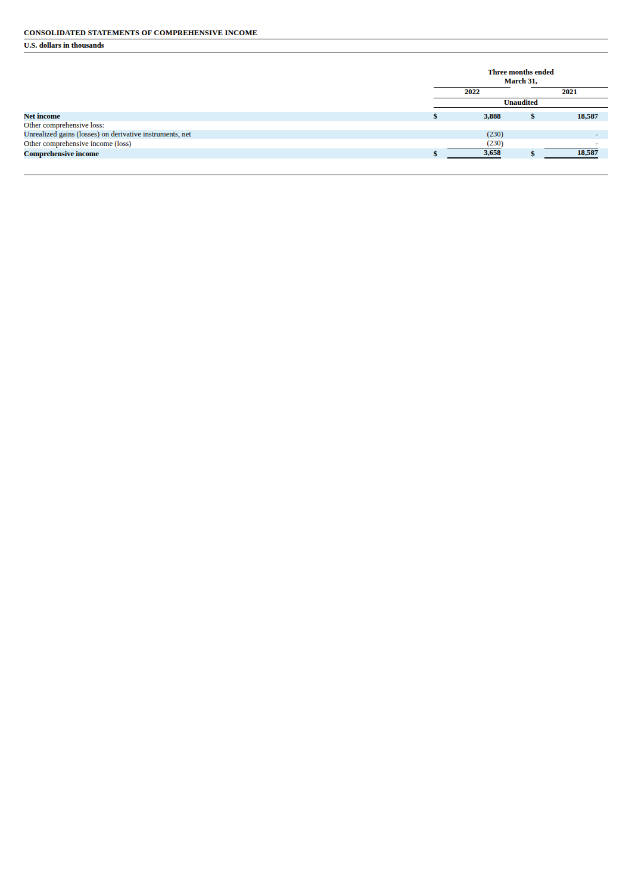CONSOLIDATED STATEMENTS OF COMPREHENSIVE INCOME
U.S. dollars in thousands
| | | Three months ended March 31, |
| | | 2022 | | 2021 |
| | | Unaudited |
| Net income | | $ | 3,888 | | | $ | 18,587 | |
| Other comprehensive loss: | | | | | | | | |
| Unrealized gains (losses) on derivative instruments, net | | | (230 | ) | | | - | |
| Other comprehensive income (loss) | | | (230 | ) | | | - | |
| Comprehensive income | | $ | 3,658 | | | $ | 18,587 | |